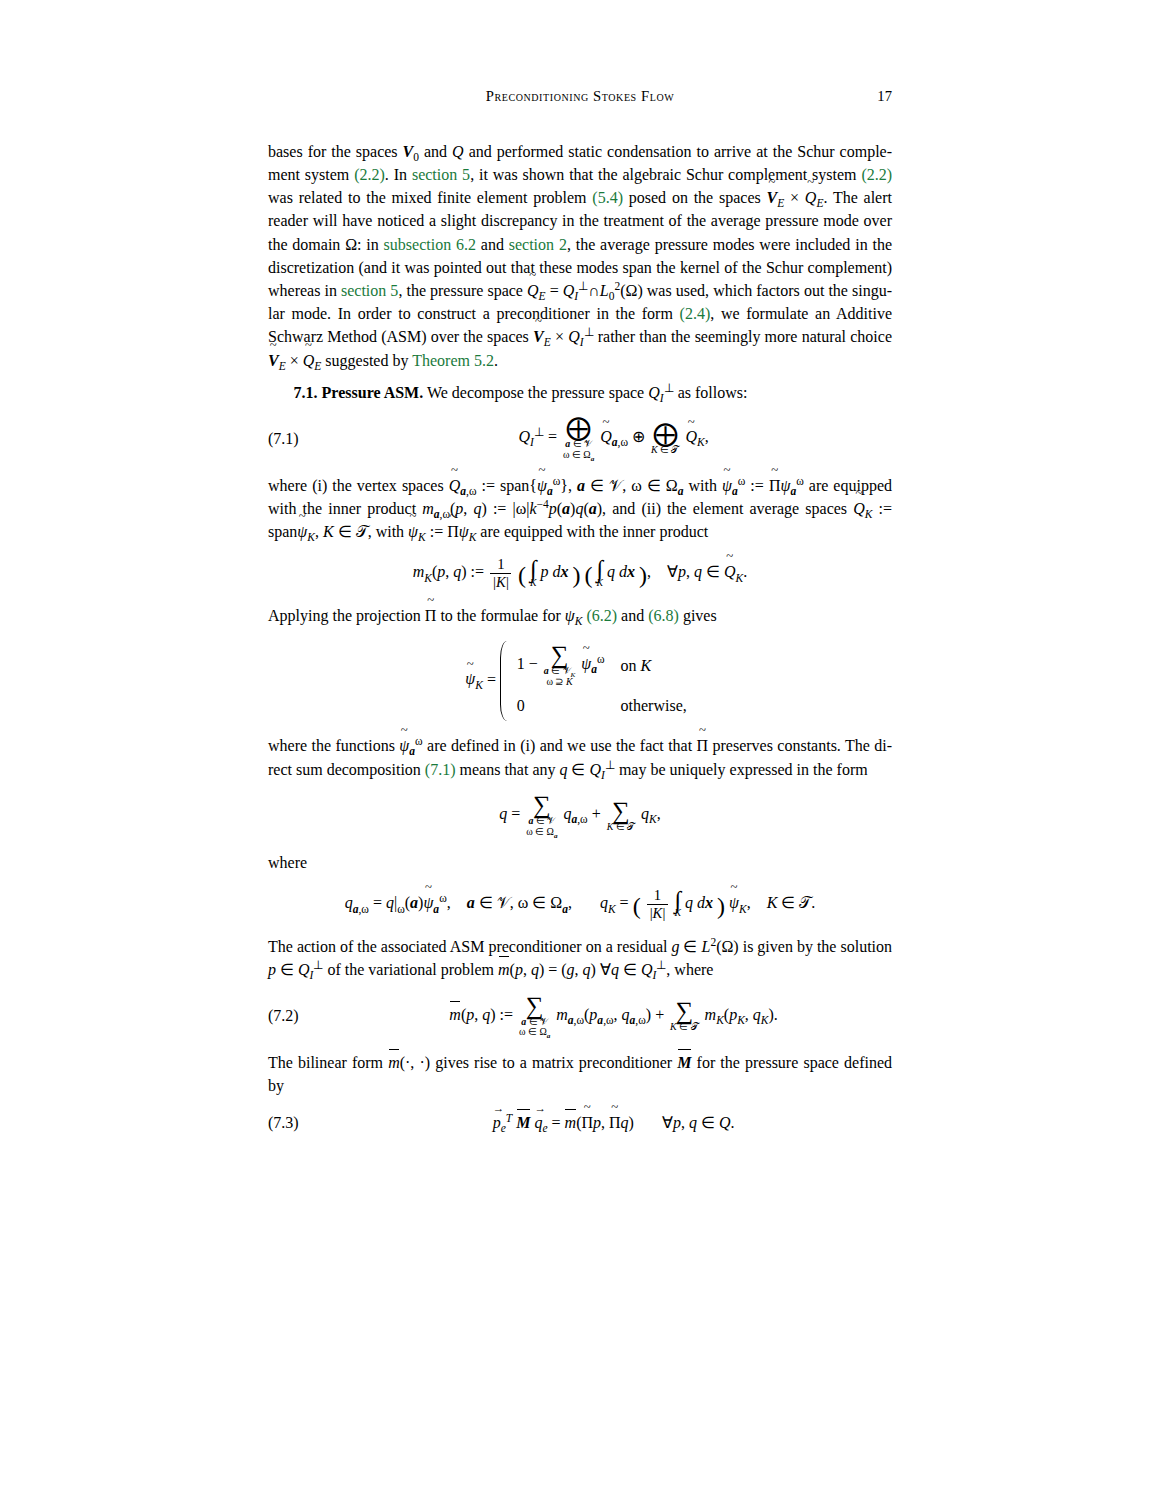Preconditioning Stokes Flow 17
bases for the spaces V0 and Q and performed static condensation to arrive at the Schur complement system (2.2). In section 5, it was shown that the algebraic Schur complement system (2.2) was related to the mixed finite element problem (5.4) posed on the spaces VE × QE. The alert reader will have noticed a slight discrepancy in the treatment of the average pressure mode over the domain Ω: in subsection 6.2 and section 2, the average pressure modes were included in the discretization (and it was pointed out that these modes span the kernel of the Schur complement) whereas in section 5, the pressure space QE = QI⊥∩L02(Ω) was used, which factors out the singular mode. In order to construct a preconditioner in the form (2.4), we formulate an Additive Schwarz Method (ASM) over the spaces VE × QI⊥ rather than the seemingly more natural choice VE × QE suggested by Theorem 5.2.
7.1. Pressure ASM. We decompose the pressure space QI⊥ as follows:
(7.1)
QI⊥ = ⨁ a ∈ 𝒱 ω ∈ Ωa Qa,ω ⊕ ⨁ K ∈ 𝒯 QK,
where (i) the vertex spaces Qa,ω := span{ψaω}, a ∈ 𝒱, ω ∈ Ωa with ψaω := Πψaω are equipped with the inner product ma,ω(p, q) := |ω|k−4p(a)q(a), and (ii) the element average spaces QK := spanψK, K ∈ 𝒯, with ψK := ΠψK are equipped with the inner product
mK(p, q) := 1|K| ( ∫K p dx ) ( ∫K q dx ), ∀p, q ∈ QK.
Applying the projection Π to the formulae for ψK (6.2) and (6.8) gives
ψK =
| 1 − ∑ a ∈ 𝒱 K ω ⊇ K ψ a ω | on K |
| 0 | otherwise, |
where the functions ψaω are defined in (i) and we use the fact that Π preserves constants. The direct sum decomposition (7.1) means that any q ∈ QI⊥ may be uniquely expressed in the form
q = ∑ a ∈ 𝒱 ω ∈ Ωa qa,ω + ∑ K ∈ 𝒯 qK,
where
qa,ω = q|ω(a)ψaω, a ∈ 𝒱, ω ∈ Ωa, qK = ( 1|K| ∫K q dx ) ψK, K ∈ 𝒯.
The action of the associated ASM preconditioner on a residual g ∈ L2(Ω) is given by the solution p ∈ QI⊥ of the variational problem m(p, q) = (g, q) ∀q ∈ QI⊥, where
(7.2)
m(p, q) := ∑ a ∈ 𝒱 ω ∈ Ωa ma,ω(pa,ω, qa,ω) + ∑ K ∈ 𝒯 mK(pK, qK).
The bilinear form m(·, ·) gives rise to a matrix preconditioner M for the pressure space defined by
(7.3)
peT M qe = m(Πp, Πq) ∀p, q ∈ Q.